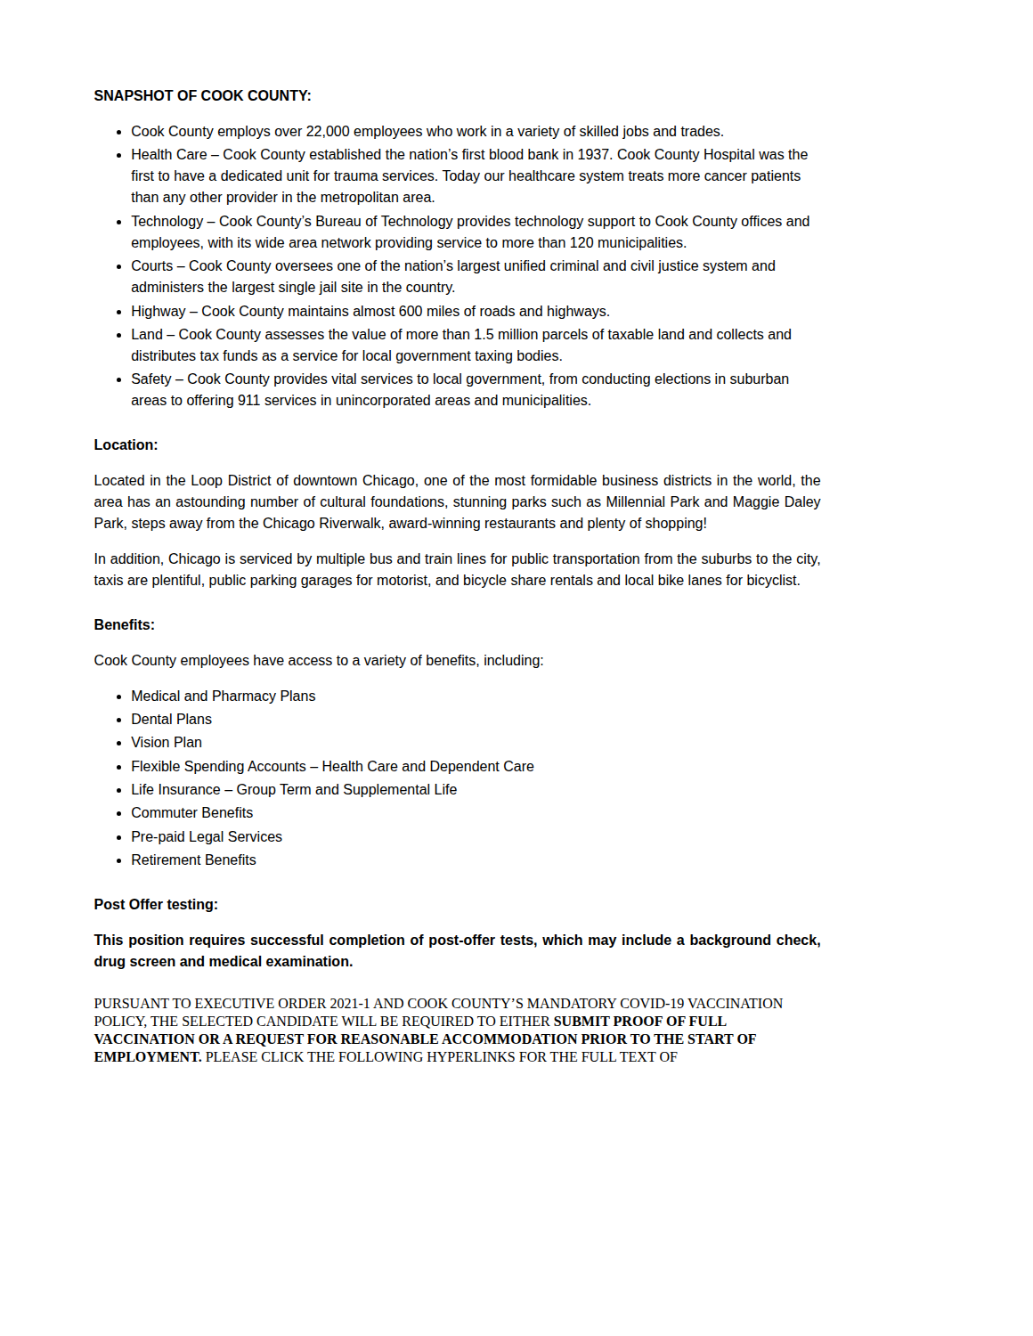SNAPSHOT OF COOK COUNTY:
Cook County employs over 22,000 employees who work in a variety of skilled jobs and trades.
Health Care – Cook County established the nation’s first blood bank in 1937. Cook County Hospital was the first to have a dedicated unit for trauma services. Today our healthcare system treats more cancer patients than any other provider in the metropolitan area.
Technology – Cook County’s Bureau of Technology provides technology support to Cook County offices and employees, with its wide area network providing service to more than 120 municipalities.
Courts – Cook County oversees one of the nation’s largest unified criminal and civil justice system and administers the largest single jail site in the country.
Highway – Cook County maintains almost 600 miles of roads and highways.
Land – Cook County assesses the value of more than 1.5 million parcels of taxable land and collects and distributes tax funds as a service for local government taxing bodies.
Safety – Cook County provides vital services to local government, from conducting elections in suburban areas to offering 911 services in unincorporated areas and municipalities.
Location:
Located in the Loop District of downtown Chicago, one of the most formidable business districts in the world, the area has an astounding number of cultural foundations, stunning parks such as Millennial Park and Maggie Daley Park, steps away from the Chicago Riverwalk, award-winning restaurants and plenty of shopping!
In addition, Chicago is serviced by multiple bus and train lines for public transportation from the suburbs to the city, taxis are plentiful, public parking garages for motorist, and bicycle share rentals and local bike lanes for bicyclist.
Benefits:
Cook County employees have access to a variety of benefits, including:
Medical and Pharmacy Plans
Dental Plans
Vision Plan
Flexible Spending Accounts – Health Care and Dependent Care
Life Insurance – Group Term and Supplemental Life
Commuter Benefits
Pre-paid Legal Services
Retirement Benefits
Post Offer testing:
This position requires successful completion of post-offer tests, which may include a background check, drug screen and medical examination.
PURSUANT TO EXECUTIVE ORDER 2021-1 AND COOK COUNTY’S MANDATORY COVID-19 VACCINATION POLICY, THE SELECTED CANDIDATE WILL BE REQUIRED TO EITHER SUBMIT PROOF OF FULL VACCINATION OR A REQUEST FOR REASONABLE ACCOMMODATION PRIOR TO THE START OF EMPLOYMENT. PLEASE CLICK THE FOLLOWING HYPERLINKS FOR THE FULL TEXT OF